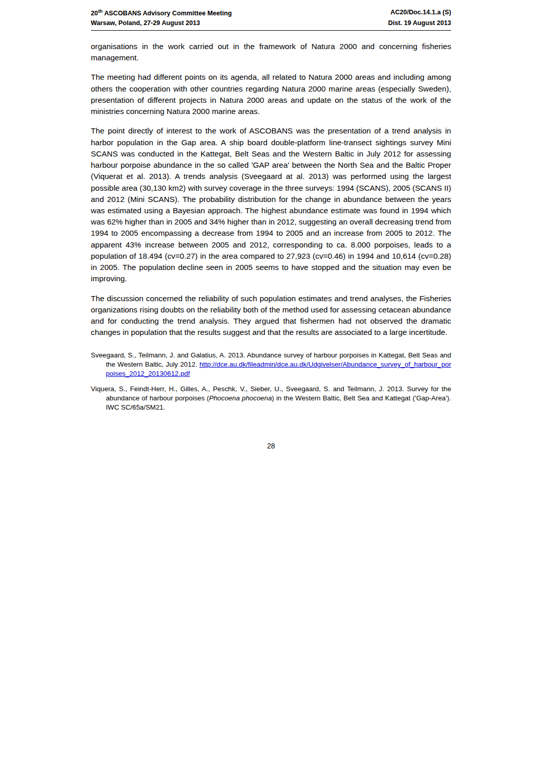20th ASCOBANS Advisory Committee Meeting
AC20/Doc.14.1.a (S)
Warsaw, Poland, 27-29 August 2013
Dist. 19 August 2013
organisations in the work carried out in the framework of Natura 2000 and concerning fisheries management.
The meeting had different points on its agenda, all related to Natura 2000 areas and including among others the cooperation with other countries regarding Natura 2000 marine areas (especially Sweden), presentation of different projects in Natura 2000 areas and update on the status of the work of the ministries concerning Natura 2000 marine areas.
The point directly of interest to the work of ASCOBANS was the presentation of a trend analysis in harbor population in the Gap area. A ship board double-platform line-transect sightings survey Mini SCANS was conducted in the Kattegat, Belt Seas and the Western Baltic in July 2012 for assessing harbour porpoise abundance in the so called 'GAP area' between the North Sea and the Baltic Proper (Viquerat et al. 2013). A trends analysis (Sveegaard at al. 2013) was performed using the largest possible area (30,130 km2) with survey coverage in the three surveys: 1994 (SCANS), 2005 (SCANS II) and 2012 (Mini SCANS). The probability distribution for the change in abundance between the years was estimated using a Bayesian approach. The highest abundance estimate was found in 1994 which was 62% higher than in 2005 and 34% higher than in 2012, suggesting an overall decreasing trend from 1994 to 2005 encompassing a decrease from 1994 to 2005 and an increase from 2005 to 2012. The apparent 43% increase between 2005 and 2012, corresponding to ca. 8.000 porpoises, leads to a population of 18.494 (cv=0.27) in the area compared to 27,923 (cv=0.46) in 1994 and 10,614 (cv=0.28) in 2005. The population decline seen in 2005 seems to have stopped and the situation may even be improving.
The discussion concerned the reliability of such population estimates and trend analyses, the Fisheries organizations rising doubts on the reliability both of the method used for assessing cetacean abundance and for conducting the trend analysis. They argued that fishermen had not observed the dramatic changes in population that the results suggest and that the results are associated to a large incertitude.
Sveegaard, S., Teilmann, J. and Galatius, A. 2013. Abundance survey of harbour porpoises in Kattegat, Belt Seas and the Western Baltic, July 2012. http://dce.au.dk/fileadmin/dce.au.dk/Udgivelser/Abundance_survey_of_harbour_porpoises_2012_20130612.pdf
Viquera, S., Feindt-Herr, H., Gilles, A., Peschk, V., Sieber, U., Sveegaard, S. and Teilmann, J. 2013. Survey for the abundance of harbour porpoises (Phocoena phocoena) in the Western Baltic, Belt Sea and Kattegat ('Gap-Area'). IWC SC/65a/SM21.
28